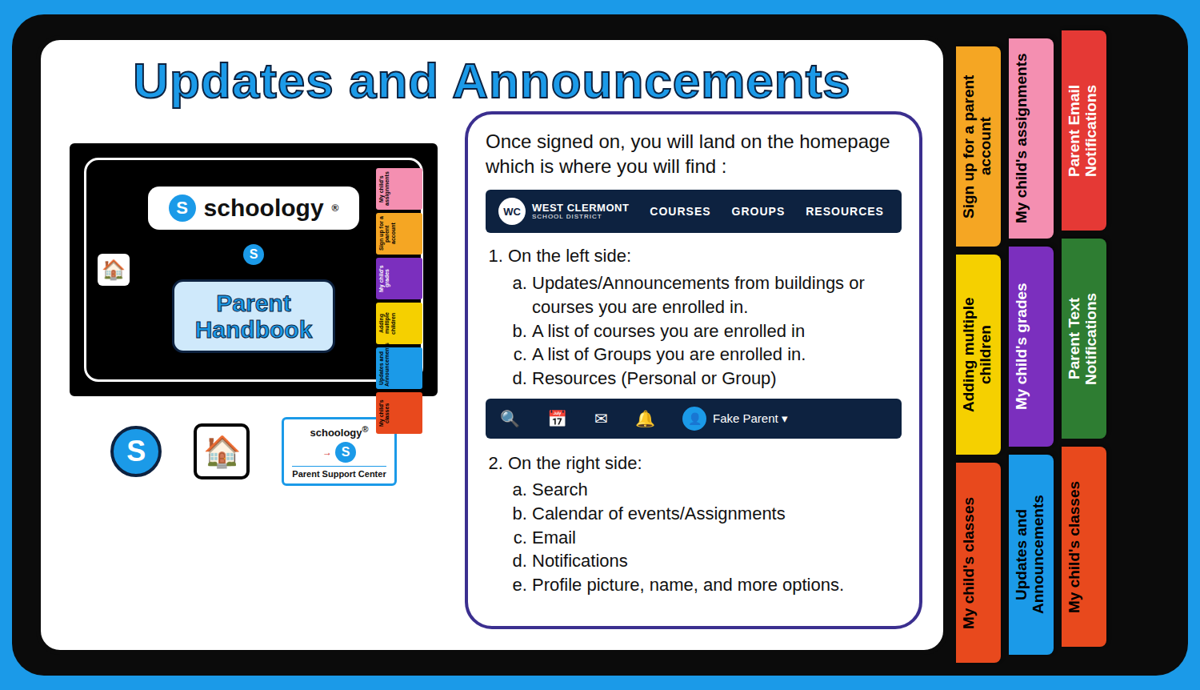Updates and Announcements
🏠
S schoology®
S
Parent
Handbook
My child's assignments
Sign up for a parent account
My child's grades
Adding multiple children
Updates and Announcements
My child's classes
S
🏠
schoology®
→S
Parent Support Center
Once signed on, you will land on the homepage which is where you will find :
WC
WEST CLERMONTSCHOOL DISTRICT
COURSES GROUPS RESOURCES
On the left side:
Updates/Announcements from buildings or courses you are enrolled in.
A list of courses you are enrolled in
A list of Groups you are enrolled in.
Resources (Personal or Group)
🔍 📅 ✉ 🔔 👤 Fake Parent ▾
On the right side:
Search
Calendar of events/Assignments
Email
Notifications
Profile picture, name, and more options.
Sign up for a parent account Adding multiple children My child's classes My child's assignments My child's grades Updates and Announcements Parent Email Notifications Parent Text Notifications My child's classes